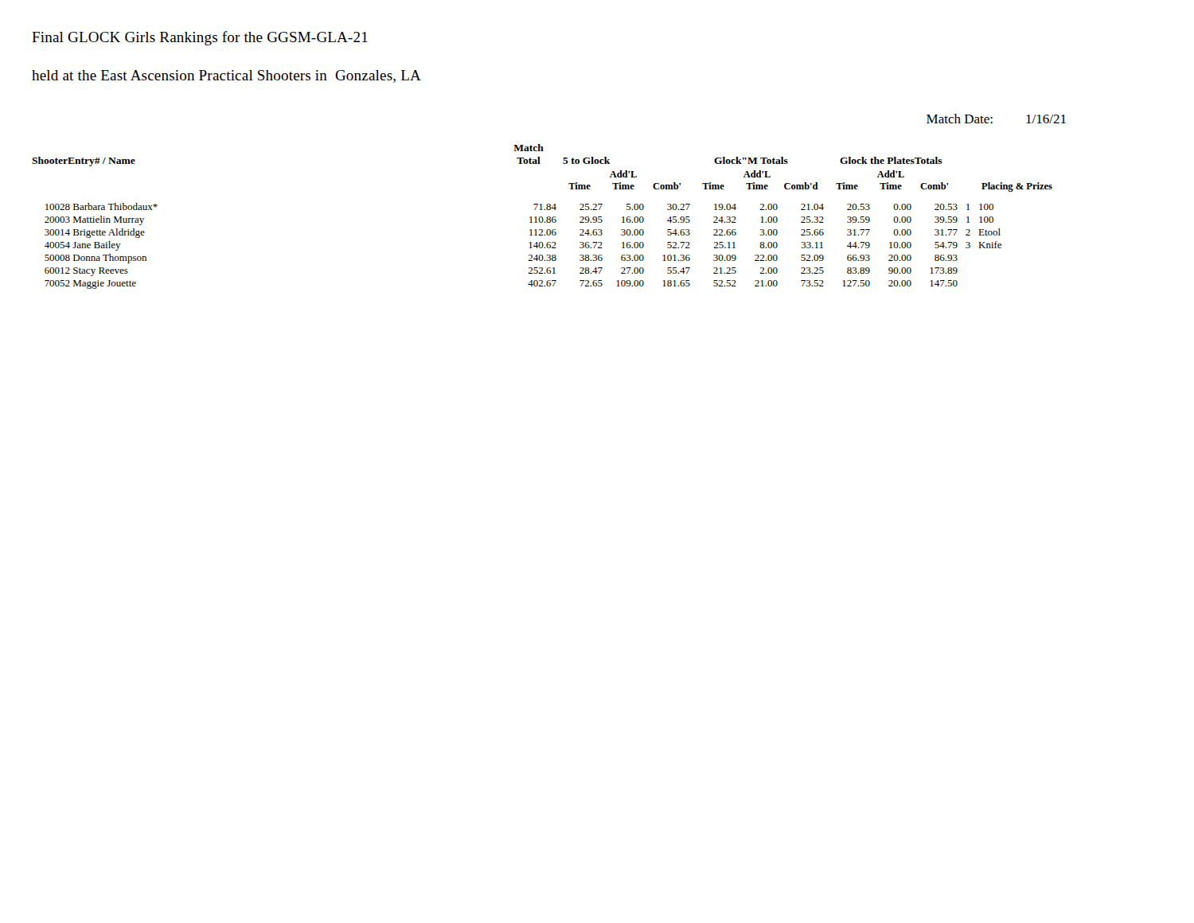Final GLOCK Girls Rankings for the GGSM-GLA-21
held at the East Ascension Practical Shooters in Gonzales, LA
Match Date: 1/16/21
| ShooterEntry# / Name | Match Total | 5 to Glock | Glock"M Totals | Glock the PlatesTotals | |
| --- | --- | --- | --- | --- | --- |
| | | Time | Add'L Time | Comb' | Time | Add'L Time | Comb'd | Time | Add'L Time | Comb' | Placing & Prizes |
| 1 | 0028 Barbara Thibodaux* | 71.84 | 25.27 | 5.00 | 30.27 | 19.04 | 2.00 | 21.04 | 20.53 | 0.00 | 20.53 | 1 | 100 |
| 2 | 0003 Mattielin Murray | 110.86 | 29.95 | 16.00 | 45.95 | 24.32 | 1.00 | 25.32 | 39.59 | 0.00 | 39.59 | 1 | 100 |
| 3 | 0014 Brigette Aldridge | 112.06 | 24.63 | 30.00 | 54.63 | 22.66 | 3.00 | 25.66 | 31.77 | 0.00 | 31.77 | 2 | Etool |
| 4 | 0054 Jane Bailey | 140.62 | 36.72 | 16.00 | 52.72 | 25.11 | 8.00 | 33.11 | 44.79 | 10.00 | 54.79 | 3 | Knife |
| 5 | 0008 Donna Thompson | 240.38 | 38.36 | 63.00 | 101.36 | 30.09 | 22.00 | 52.09 | 66.93 | 20.00 | 86.93 | | |
| 6 | 0012 Stacy Reeves | 252.61 | 28.47 | 27.00 | 55.47 | 21.25 | 2.00 | 23.25 | 83.89 | 90.00 | 173.89 | | |
| 7 | 0052 Maggie Jouette | 402.67 | 72.65 | 109.00 | 181.65 | 52.52 | 21.00 | 73.52 | 127.50 | 20.00 | 147.50 | | |